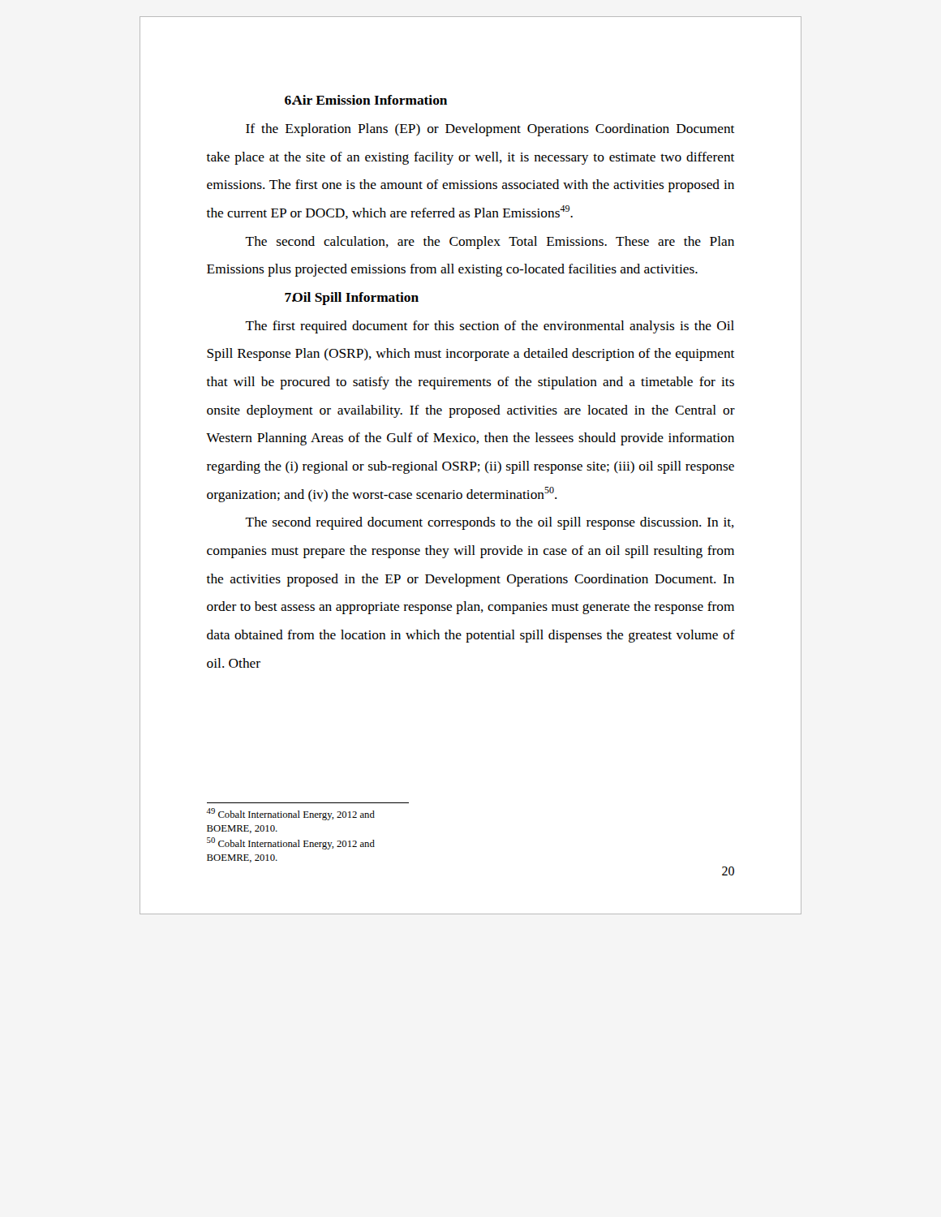6. Air Emission Information
If the Exploration Plans (EP) or Development Operations Coordination Document take place at the site of an existing facility or well, it is necessary to estimate two different emissions. The first one is the amount of emissions associated with the activities proposed in the current EP or DOCD, which are referred as Plan Emissions49.
The second calculation, are the Complex Total Emissions. These are the Plan Emissions plus projected emissions from all existing co-located facilities and activities.
7. Oil Spill Information
The first required document for this section of the environmental analysis is the Oil Spill Response Plan (OSRP), which must incorporate a detailed description of the equipment that will be procured to satisfy the requirements of the stipulation and a timetable for its onsite deployment or availability. If the proposed activities are located in the Central or Western Planning Areas of the Gulf of Mexico, then the lessees should provide information regarding the (i) regional or sub-regional OSRP; (ii) spill response site; (iii) oil spill response organization; and (iv) the worst-case scenario determination50.
The second required document corresponds to the oil spill response discussion. In it, companies must prepare the response they will provide in case of an oil spill resulting from the activities proposed in the EP or Development Operations Coordination Document. In order to best assess an appropriate response plan, companies must generate the response from data obtained from the location in which the potential spill dispenses the greatest volume of oil. Other
49 Cobalt International Energy, 2012 and BOEMRE, 2010.
50 Cobalt International Energy, 2012 and BOEMRE, 2010.
20